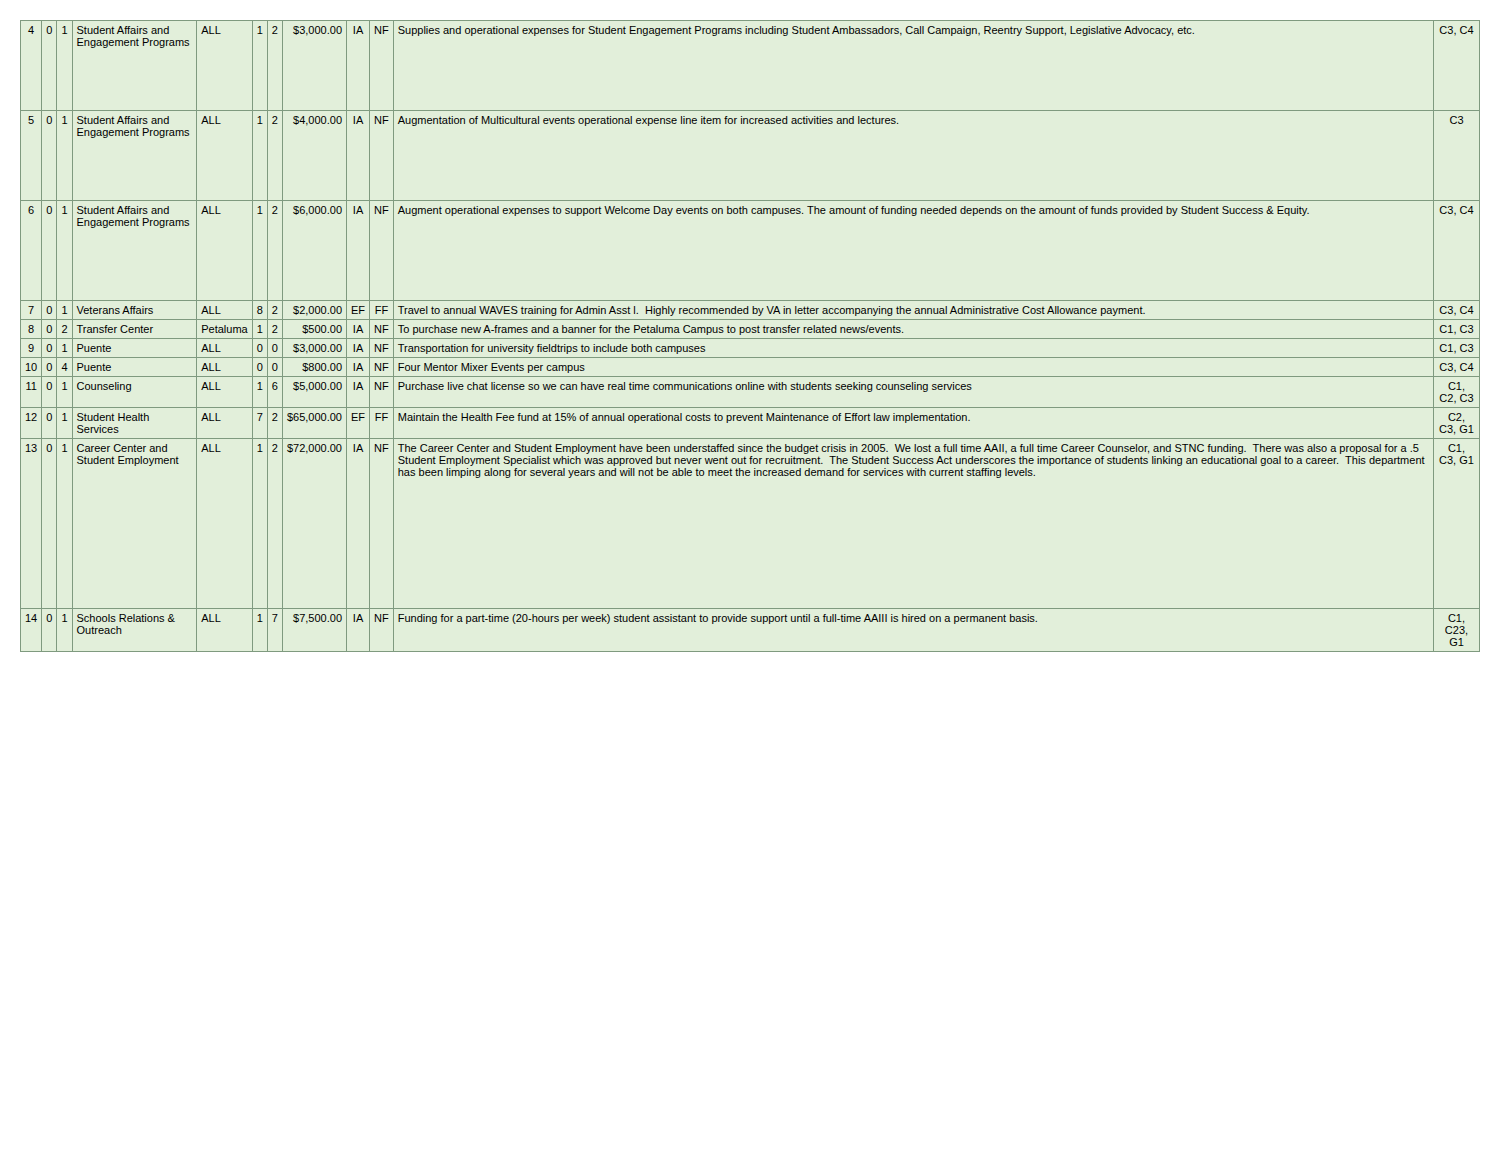| 4 | 0 | 1 | Student Affairs and Engagement Programs | ALL | 1 | 2 | $3,000.00 | IA | NF | Supplies and operational expenses for Student Engagement Programs including Student Ambassadors, Call Campaign, Reentry Support, Legislative Advocacy, etc. | C3, C4 |
| 5 | 0 | 1 | Student Affairs and Engagement Programs | ALL | 1 | 2 | $4,000.00 | IA | NF | Augmentation of Multicultural events operational expense line item for increased activities and lectures. | C3 |
| 6 | 0 | 1 | Student Affairs and Engagement Programs | ALL | 1 | 2 | $6,000.00 | IA | NF | Augment operational expenses to support Welcome Day events on both campuses. The amount of funding needed depends on the amount of funds provided by Student Success & Equity. | C3, C4 |
| 7 | 0 | 1 | Veterans Affairs | ALL | 8 | 2 | $2,000.00 | EF | FF | Travel to annual WAVES training for Admin Asst l. Highly recommended by VA in letter accompanying the annual Administrative Cost Allowance payment. | C3, C4 |
| 8 | 0 | 2 | Transfer Center | Petaluma | 1 | 2 | $500.00 | IA | NF | To purchase new A-frames and a banner for the Petaluma Campus to post transfer related news/events. | C1, C3 |
| 9 | 0 | 1 | Puente | ALL | 0 | 0 | $3,000.00 | IA | NF | Transportation for university fieldtrips to include both campuses | C1, C3 |
| 10 | 0 | 4 | Puente | ALL | 0 | 0 | $800.00 | IA | NF | Four Mentor Mixer Events per campus | C3, C4 |
| 11 | 0 | 1 | Counseling | ALL | 1 | 6 | $5,000.00 | IA | NF | Purchase live chat license so we can have real time communications online with students seeking counseling services | C1, C2, C3 |
| 12 | 0 | 1 | Student Health Services | ALL | 7 | 2 | $65,000.00 | EF | FF | Maintain the Health Fee fund at 15% of annual operational costs to prevent Maintenance of Effort law implementation. | C2, C3, G1 |
| 13 | 0 | 1 | Career Center and Student Employment | ALL | 1 | 2 | $72,000.00 | IA | NF | The Career Center and Student Employment have been understaffed since the budget crisis in 2005. We lost a full time AAII, a full time Career Counselor, and STNC funding. There was also a proposal for a .5 Student Employment Specialist which was approved but never went out for recruitment. The Student Success Act underscores the importance of students linking an educational goal to a career. This department has been limping along for several years and will not be able to meet the increased demand for services with current staffing levels. | C1, C3, G1 |
| 14 | 0 | 1 | Schools Relations & Outreach | ALL | 1 | 7 | $7,500.00 | IA | NF | Funding for a part-time (20-hours per week) student assistant to provide support until a full-time AAIII is hired on a permanent basis. | C1, C23, G1 |